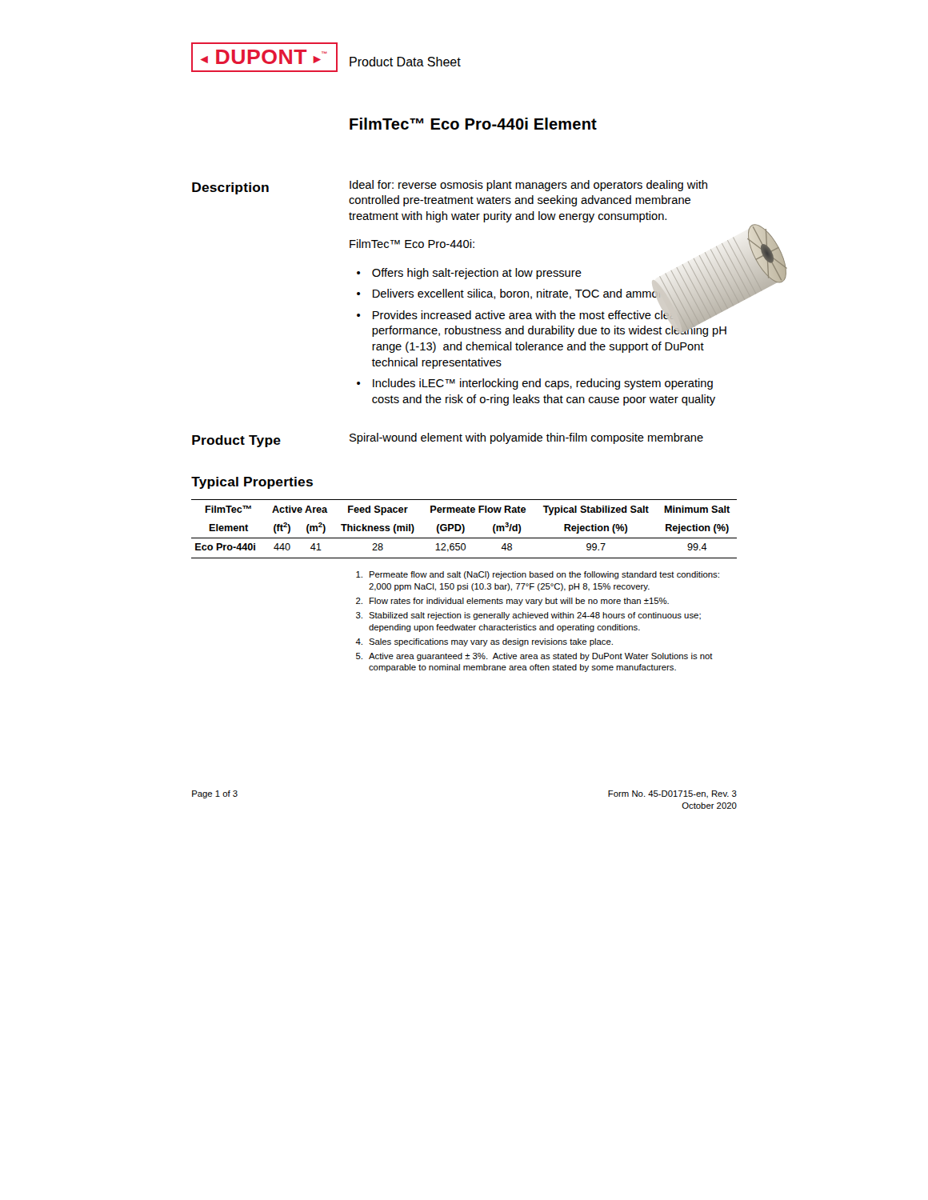◂ DUPONT ▸™
Product Data Sheet
FilmTec™ Eco Pro-440i Element
Description
Ideal for: reverse osmosis plant managers and operators dealing with controlled pre-treatment waters and seeking advanced membrane treatment with high water purity and low energy consumption.
FilmTec™ Eco Pro-440i:
Offers high salt-rejection at low pressure
Delivers excellent silica, boron, nitrate, TOC and ammonium rejection
Provides increased active area with the most effective cleaning performance, robustness and durability due to its widest cleaning pH range (1-13) and chemical tolerance and the support of DuPont technical representatives
Includes iLEC™ interlocking end caps, reducing system operating costs and the risk of o-ring leaks that can cause poor water quality
Product Type
Spiral-wound element with polyamide thin-film composite membrane
Typical Properties
| FilmTec™ | Active Area | Feed Spacer | Permeate Flow Rate | Typical Stabilized Salt | Minimum Salt |
| --- | --- | --- | --- | --- | --- |
| Element | (ft 2 ) | (m 2 ) | Thickness (mil) | (GPD) | (m 3 /d) | Rejection (%) | Rejection (%) |
| Eco Pro-440i | 440 | 41 | 28 | 12,650 | 48 | 99.7 | 99.4 |
Permeate flow and salt (NaCl) rejection based on the following standard test conditions: 2,000 ppm NaCl, 150 psi (10.3 bar), 77°F (25°C), pH 8, 15% recovery.
Flow rates for individual elements may vary but will be no more than ±15%.
Stabilized salt rejection is generally achieved within 24-48 hours of continuous use; depending upon feedwater characteristics and operating conditions.
Sales specifications may vary as design revisions take place.
Active area guaranteed ± 3%. Active area as stated by DuPont Water Solutions is not comparable to nominal membrane area often stated by some manufacturers.
Page 1 of 3
Form No. 45-D01715-en, Rev. 3
October 2020